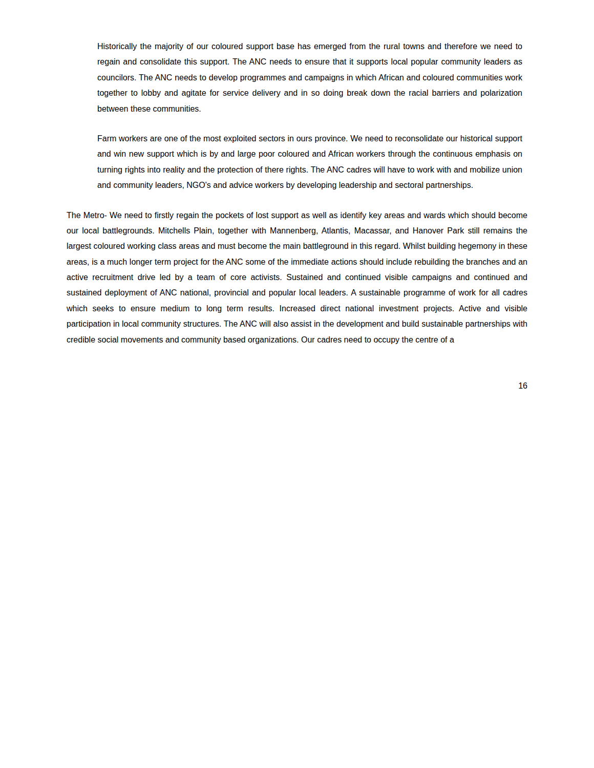Historically the majority of our coloured support base has emerged from the rural towns and therefore we need to regain and consolidate this support. The ANC needs to ensure that it supports local popular community leaders as councilors. The ANC needs to develop programmes and campaigns in which African and coloured communities work together to lobby and agitate for service delivery and in so doing break down the racial barriers and polarization between these communities.
Farm workers are one of the most exploited sectors in ours province. We need to reconsolidate our historical support and win new support which is by and large poor coloured and African workers through the continuous emphasis on turning rights into reality and the protection of there rights. The ANC cadres will have to work with and mobilize union and community leaders, NGO's and advice workers by developing leadership and sectoral partnerships.
The Metro- We need to firstly regain the pockets of lost support as well as identify key areas and wards which should become our local battlegrounds. Mitchells Plain, together with Mannenberg, Atlantis, Macassar, and Hanover Park still remains the largest coloured working class areas and must become the main battleground in this regard. Whilst building hegemony in these areas, is a much longer term project for the ANC some of the immediate actions should include rebuilding the branches and an active recruitment drive led by a team of core activists. Sustained and continued visible campaigns and continued and sustained deployment of ANC national, provincial and popular local leaders. A sustainable programme of work for all cadres which seeks to ensure medium to long term results. Increased direct national investment projects. Active and visible participation in local community structures. The ANC will also assist in the development and build sustainable partnerships with credible social movements and community based organizations. Our cadres need to occupy the centre of a
16